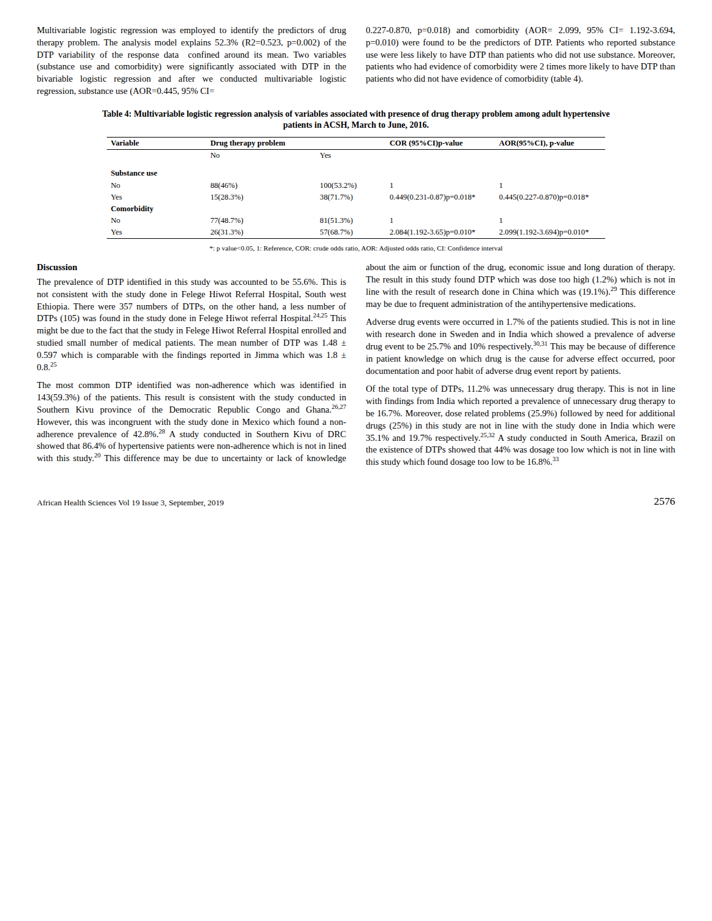Multivariable logistic regression was employed to identify the predictors of drug therapy problem. The analysis model explains 52.3% (R2=0.523, p=0.002) of the DTP variability of the response data confined around its mean. Two variables (substance use and comorbidity) were significantly associated with DTP in the bivariable logistic regression and after we conducted multivariable logistic regression, substance use (AOR=0.445, 95% CI=
0.227-0.870, p=0.018) and comorbidity (AOR= 2.099, 95% CI= 1.192-3.694, p=0.010) were found to be the predictors of DTP. Patients who reported substance use were less likely to have DTP than patients who did not use substance. Moreover, patients who had evidence of comorbidity were 2 times more likely to have DTP than patients who did not have evidence of comorbidity (table 4).
Table 4: Multivariable logistic regression analysis of variables associated with presence of drug therapy problem among adult hypertensive patients in ACSH, March to June, 2016.
| Variable | Drug therapy problem | | COR (95%CI)p-value | AOR(95%CI), p-value |
| --- | --- | --- | --- | --- |
| | No | Yes | | |
| Substance use | | | | |
| No | 88(46%) | 100(53.2%) | 1 | 1 |
| Yes | 15(28.3%) | 38(71.7%) | 0.449(0.231-0.87)p=0.018* | 0.445(0.227-0.870)p=0.018* |
| Comorbidity | | | | |
| No | 77(48.7%) | 81(51.3%) | 1 | 1 |
| Yes | 26(31.3%) | 57(68.7%) | 2.084(1.192-3.65)p=0.010* | 2.099(1.192-3.694)p=0.010* |
*: p value<0.05, 1: Reference, COR: crude odds ratio, AOR: Adjusted odds ratio, CI: Confidence interval
Discussion
The prevalence of DTP identified in this study was accounted to be 55.6%. This is not consistent with the study done in Felege Hiwot Referral Hospital, South west Ethiopia. There were 357 numbers of DTPs, on the other hand, a less number of DTPs (105) was found in the study done in Felege Hiwot referral Hospital.24,25 This might be due to the fact that the study in Felege Hiwot Referral Hospital enrolled and studied small number of medical patients. The mean number of DTP was 1.48 ± 0.597 which is comparable with the findings reported in Jimma which was 1.8 ± 0.8.25
The most common DTP identified was non-adherence which was identified in 143(59.3%) of the patients. This result is consistent with the study conducted in Southern Kivu province of the Democratic Republic Congo and Ghana.26,27 However, this was incongruent with the study done in Mexico which found a non-adherence prevalence of 42.8%.28 A study conducted in Southern Kivu of DRC showed that 86.4% of hypertensive patients were non-adherence which is not in lined with this study.20 This difference may be due to uncertainty or lack of knowledge about the aim or function of the drug, economic issue and long duration of therapy. The result in this study found DTP which was dose too high (1.2%) which is not in line with the result of research done in China which was (19.1%).29 This difference may be due to frequent administration of the antihypertensive medications.
Adverse drug events were occurred in 1.7% of the patients studied. This is not in line with research done in Sweden and in India which showed a prevalence of adverse drug event to be 25.7% and 10% respectively.30,31 This may be because of difference in patient knowledge on which drug is the cause for adverse effect occurred, poor documentation and poor habit of adverse drug event report by patients.
Of the total type of DTPs, 11.2% was unnecessary drug therapy. This is not in line with findings from India which reported a prevalence of unnecessary drug therapy to be 16.7%. Moreover, dose related problems (25.9%) followed by need for additional drugs (25%) in this study are not in line with the study done in India which were 35.1% and 19.7% respectively.25,32 A study conducted in South America, Brazil on the existence of DTPs showed that 44% was dosage too low which is not in line with this study which found dosage too low to be 16.8%.33
African Health Sciences Vol 19 Issue 3, September, 2019
2576